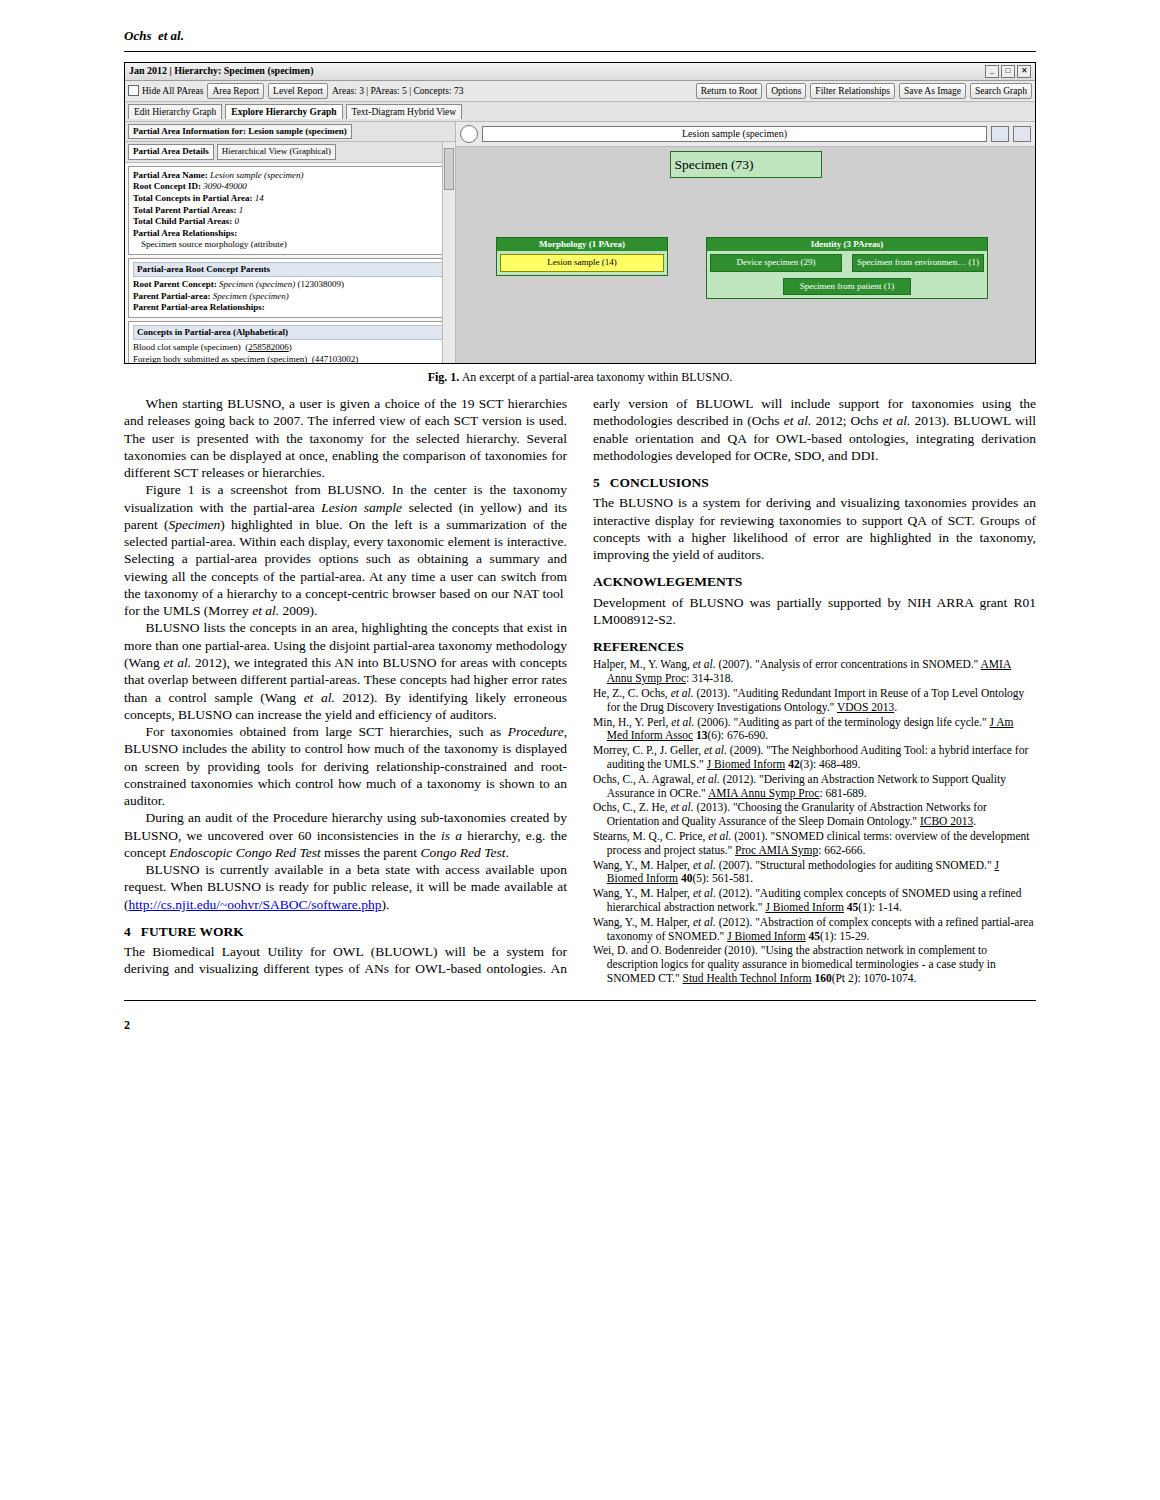Ochs et al.
Jan 2012 | Hierarchy: Specimen (specimen)
_□✕
Hide All PAreas
Area Report
Level Report
Areas: 3 | PAreas: 5 | Concepts: 73
Return to Root
Options
Filter Relationships
Save As Image
Search Graph
Edit Hierarchy Graph
Explore Hierarchy Graph
Text-Diagram Hybrid View
Partial Area Information for: Lesion sample (specimen)
Partial Area Details
Hierarchical View (Graphical)
Partial Area Name: Lesion sample (specimen)
Root Concept ID: 3090-49000
Total Concepts in Partial Area: 14
Total Parent Partial Areas: 1
Total Child Partial Areas: 0
Partial Area Relationships:
Specimen source morphology (attribute)
Partial-area Root Concept Parents
Root Parent Concept: Specimen (specimen) (123038009)
Parent Partial-area: Specimen (specimen)
Parent Partial-area Relationships:
Concepts in Partial-area (Alphabetical)
Blood clot sample (specimen) (258582006)
Foreign body submitted as specimen (specimen) (447103002)
Hematoma sample (specimen) (268588005)
Hydrocele sample (specimen) (309125006)
Lesion sample (specimen) (309049000)
Child Partial-areas
Lesion sample (specimen)
Specimen (73)
Morphology (1 PArea)
Lesion sample (14)
Identity (3 PAreas)
Device specimen (29)
Specimen from environmen… (1)
Specimen from patient (1)
Fig. 1. An excerpt of a partial-area taxonomy within BLUSNO.
When starting BLUSNO, a user is given a choice of the 19 SCT hierarchies and releases going back to 2007. The inferred view of each SCT version is used. The user is presented with the taxonomy for the selected hierarchy. Several taxonomies can be displayed at once, enabling the comparison of taxonomies for different SCT releases or hierarchies.
Figure 1 is a screenshot from BLUSNO. In the center is the taxonomy visualization with the partial-area Lesion sample selected (in yellow) and its parent (Specimen) highlighted in blue. On the left is a summarization of the selected partial-area. Within each display, every taxonomic element is interactive. Selecting a partial-area provides options such as obtaining a summary and viewing all the concepts of the partial-area. At any time a user can switch from the taxonomy of a hierarchy to a concept-centric browser based on our NAT tool for the UMLS (Morrey et al. 2009).
BLUSNO lists the concepts in an area, highlighting the concepts that exist in more than one partial-area. Using the disjoint partial-area taxonomy methodology (Wang et al. 2012), we integrated this AN into BLUSNO for areas with concepts that overlap between different partial-areas. These concepts had higher error rates than a control sample (Wang et al. 2012). By identifying likely erroneous concepts, BLUSNO can increase the yield and efficiency of auditors.
For taxonomies obtained from large SCT hierarchies, such as Procedure, BLUSNO includes the ability to control how much of the taxonomy is displayed on screen by providing tools for deriving relationship-constrained and root-constrained taxonomies which control how much of a taxonomy is shown to an auditor.
During an audit of the Procedure hierarchy using sub-taxonomies created by BLUSNO, we uncovered over 60 inconsistencies in the is a hierarchy, e.g. the concept Endoscopic Congo Red Test misses the parent Congo Red Test.
BLUSNO is currently available in a beta state with access available upon request. When BLUSNO is ready for public release, it will be made available at (http://cs.njit.edu/~oohvr/SABOC/software.php).
4 FUTURE WORK
The Biomedical Layout Utility for OWL (BLUOWL) will be a system for deriving and visualizing different types of ANs for OWL-based ontologies. An early version of BLUOWL will include support for taxonomies using the methodologies described in (Ochs et al. 2012; Ochs et al. 2013). BLUOWL will enable orientation and QA for OWL-based ontologies, integrating derivation methodologies developed for OCRe, SDO, and DDI.
5 CONCLUSIONS
The BLUSNO is a system for deriving and visualizing taxonomies provides an interactive display for reviewing taxonomies to support QA of SCT. Groups of concepts with a higher likelihood of error are highlighted in the taxonomy, improving the yield of auditors.
ACKNOWLEGEMENTS
Development of BLUSNO was partially supported by NIH ARRA grant R01 LM008912-S2.
REFERENCES
Halper, M., Y. Wang, et al. (2007). "Analysis of error concentrations in SNOMED." AMIA Annu Symp Proc: 314-318.
He, Z., C. Ochs, et al. (2013). "Auditing Redundant Import in Reuse of a Top Level Ontology for the Drug Discovery Investigations Ontology." VDOS 2013.
Min, H., Y. Perl, et al. (2006). "Auditing as part of the terminology design life cycle." J Am Med Inform Assoc 13(6): 676-690.
Morrey, C. P., J. Geller, et al. (2009). "The Neighborhood Auditing Tool: a hybrid interface for auditing the UMLS." J Biomed Inform 42(3): 468-489.
Ochs, C., A. Agrawal, et al. (2012). "Deriving an Abstraction Network to Support Quality Assurance in OCRe." AMIA Annu Symp Proc: 681-689.
Ochs, C., Z. He, et al. (2013). "Choosing the Granularity of Abstraction Networks for Orientation and Quality Assurance of the Sleep Domain Ontology." ICBO 2013.
Stearns, M. Q., C. Price, et al. (2001). "SNOMED clinical terms: overview of the development process and project status." Proc AMIA Symp: 662-666.
Wang, Y., M. Halper, et al. (2007). "Structural methodologies for auditing SNOMED." J Biomed Inform 40(5): 561-581.
Wang, Y., M. Halper, et al. (2012). "Auditing complex concepts of SNOMED using a refined hierarchical abstraction network." J Biomed Inform 45(1): 1-14.
Wang, Y., M. Halper, et al. (2012). "Abstraction of complex concepts with a refined partial-area taxonomy of SNOMED." J Biomed Inform 45(1): 15-29.
Wei, D. and O. Bodenreider (2010). "Using the abstraction network in complement to description logics for quality assurance in biomedical terminologies - a case study in SNOMED CT." Stud Health Technol Inform 160(Pt 2): 1070-1074.
2